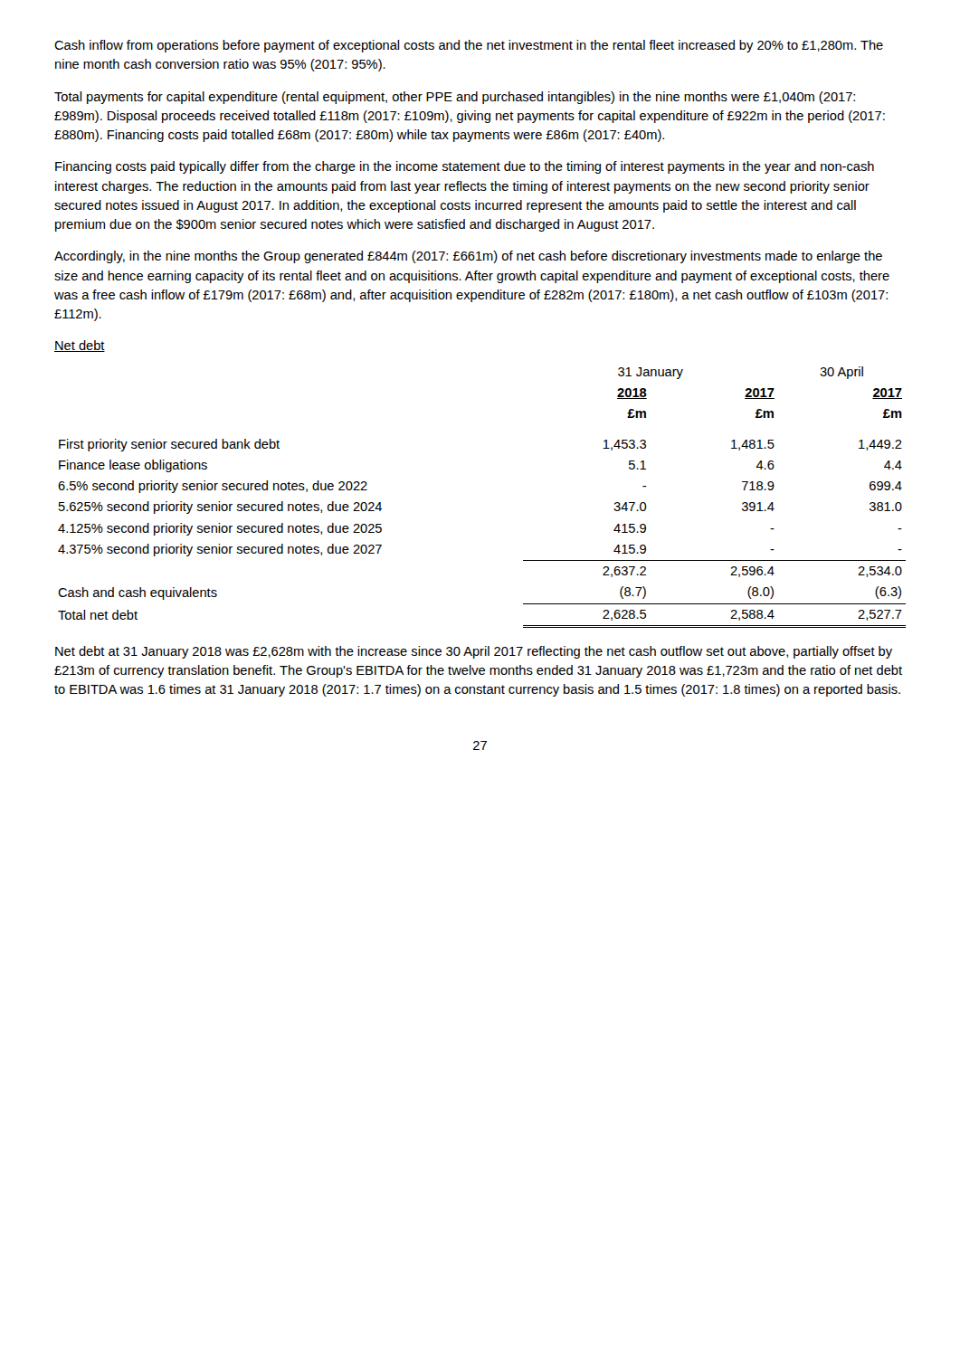Cash inflow from operations before payment of exceptional costs and the net investment in the rental fleet increased by 20% to £1,280m. The nine month cash conversion ratio was 95% (2017: 95%).
Total payments for capital expenditure (rental equipment, other PPE and purchased intangibles) in the nine months were £1,040m (2017: £989m). Disposal proceeds received totalled £118m (2017: £109m), giving net payments for capital expenditure of £922m in the period (2017: £880m). Financing costs paid totalled £68m (2017: £80m) while tax payments were £86m (2017: £40m).
Financing costs paid typically differ from the charge in the income statement due to the timing of interest payments in the year and non-cash interest charges. The reduction in the amounts paid from last year reflects the timing of interest payments on the new second priority senior secured notes issued in August 2017. In addition, the exceptional costs incurred represent the amounts paid to settle the interest and call premium due on the $900m senior secured notes which were satisfied and discharged in August 2017.
Accordingly, in the nine months the Group generated £844m (2017: £661m) of net cash before discretionary investments made to enlarge the size and hence earning capacity of its rental fleet and on acquisitions. After growth capital expenditure and payment of exceptional costs, there was a free cash inflow of £179m (2017: £68m) and, after acquisition expenditure of £282m (2017: £180m), a net cash outflow of £103m (2017: £112m).
Net debt
| | 31 January | 30 April |
| | 2018 | 2017 | 2017 |
| | £m | £m | £m |
| First priority senior secured bank debt | 1,453.3 | 1,481.5 | 1,449.2 |
| Finance lease obligations | 5.1 | 4.6 | 4.4 |
| 6.5% second priority senior secured notes, due 2022 | - | 718.9 | 699.4 |
| 5.625% second priority senior secured notes, due 2024 | 347.0 | 391.4 | 381.0 |
| 4.125% second priority senior secured notes, due 2025 | 415.9 | - | - |
| 4.375% second priority senior secured notes, due 2027 | 415.9 | - | - |
| | 2,637.2 | 2,596.4 | 2,534.0 |
| Cash and cash equivalents | (8.7) | (8.0) | (6.3) |
| Total net debt | 2,628.5 | 2,588.4 | 2,527.7 |
Net debt at 31 January 2018 was £2,628m with the increase since 30 April 2017 reflecting the net cash outflow set out above, partially offset by £213m of currency translation benefit. The Group's EBITDA for the twelve months ended 31 January 2018 was £1,723m and the ratio of net debt to EBITDA was 1.6 times at 31 January 2018 (2017: 1.7 times) on a constant currency basis and 1.5 times (2017: 1.8 times) on a reported basis.
27